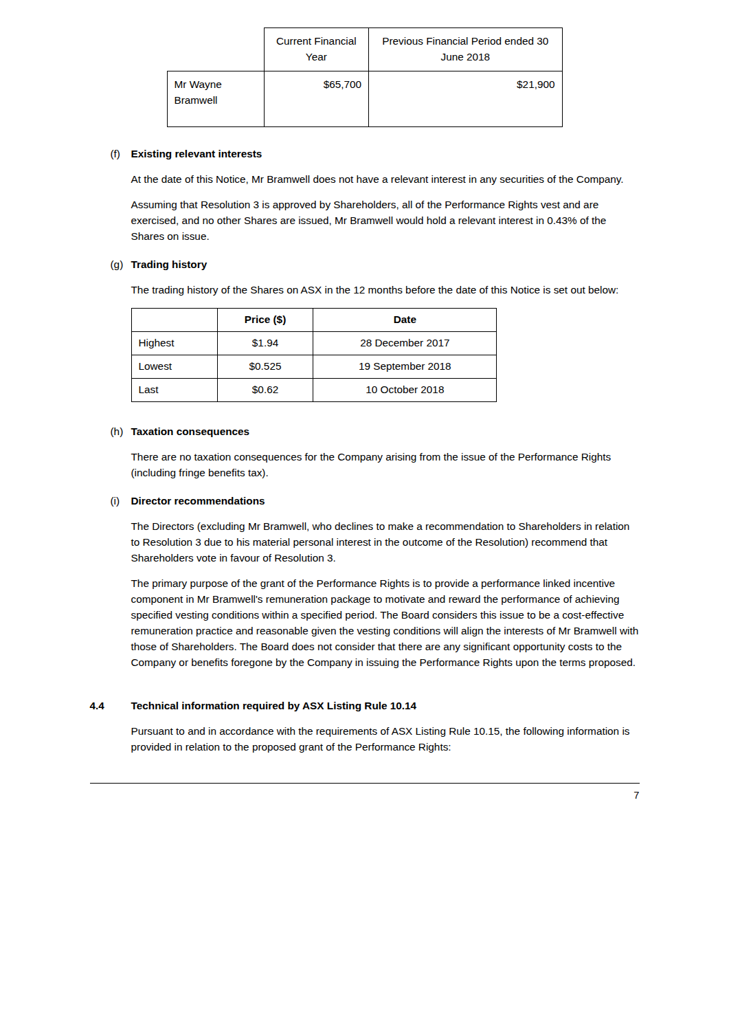| | Current Financial Year | Previous Financial Period ended 30 June 2018 |
| --- | --- | --- |
| Mr Wayne Bramwell | $65,700 | $21,900 |
(f)
Existing relevant interests
At the date of this Notice, Mr Bramwell does not have a relevant interest in any securities of the Company.
Assuming that Resolution 3 is approved by Shareholders, all of the Performance Rights vest and are exercised, and no other Shares are issued, Mr Bramwell would hold a relevant interest in 0.43% of the Shares on issue.
(g)
Trading history
The trading history of the Shares on ASX in the 12 months before the date of this Notice is set out below:
| | Price ($) | Date |
| --- | --- | --- |
| Highest | $1.94 | 28 December 2017 |
| Lowest | $0.525 | 19 September 2018 |
| Last | $0.62 | 10 October 2018 |
(h)
Taxation consequences
There are no taxation consequences for the Company arising from the issue of the Performance Rights (including fringe benefits tax).
(i)
Director recommendations
The Directors (excluding Mr Bramwell, who declines to make a recommendation to Shareholders in relation to Resolution 3 due to his material personal interest in the outcome of the Resolution) recommend that Shareholders vote in favour of Resolution 3.
The primary purpose of the grant of the Performance Rights is to provide a performance linked incentive component in Mr Bramwell's remuneration package to motivate and reward the performance of achieving specified vesting conditions within a specified period. The Board considers this issue to be a cost-effective remuneration practice and reasonable given the vesting conditions will align the interests of Mr Bramwell with those of Shareholders. The Board does not consider that there are any significant opportunity costs to the Company or benefits foregone by the Company in issuing the Performance Rights upon the terms proposed.
4.4
Technical information required by ASX Listing Rule 10.14
Pursuant to and in accordance with the requirements of ASX Listing Rule 10.15, the following information is provided in relation to the proposed grant of the Performance Rights:
7